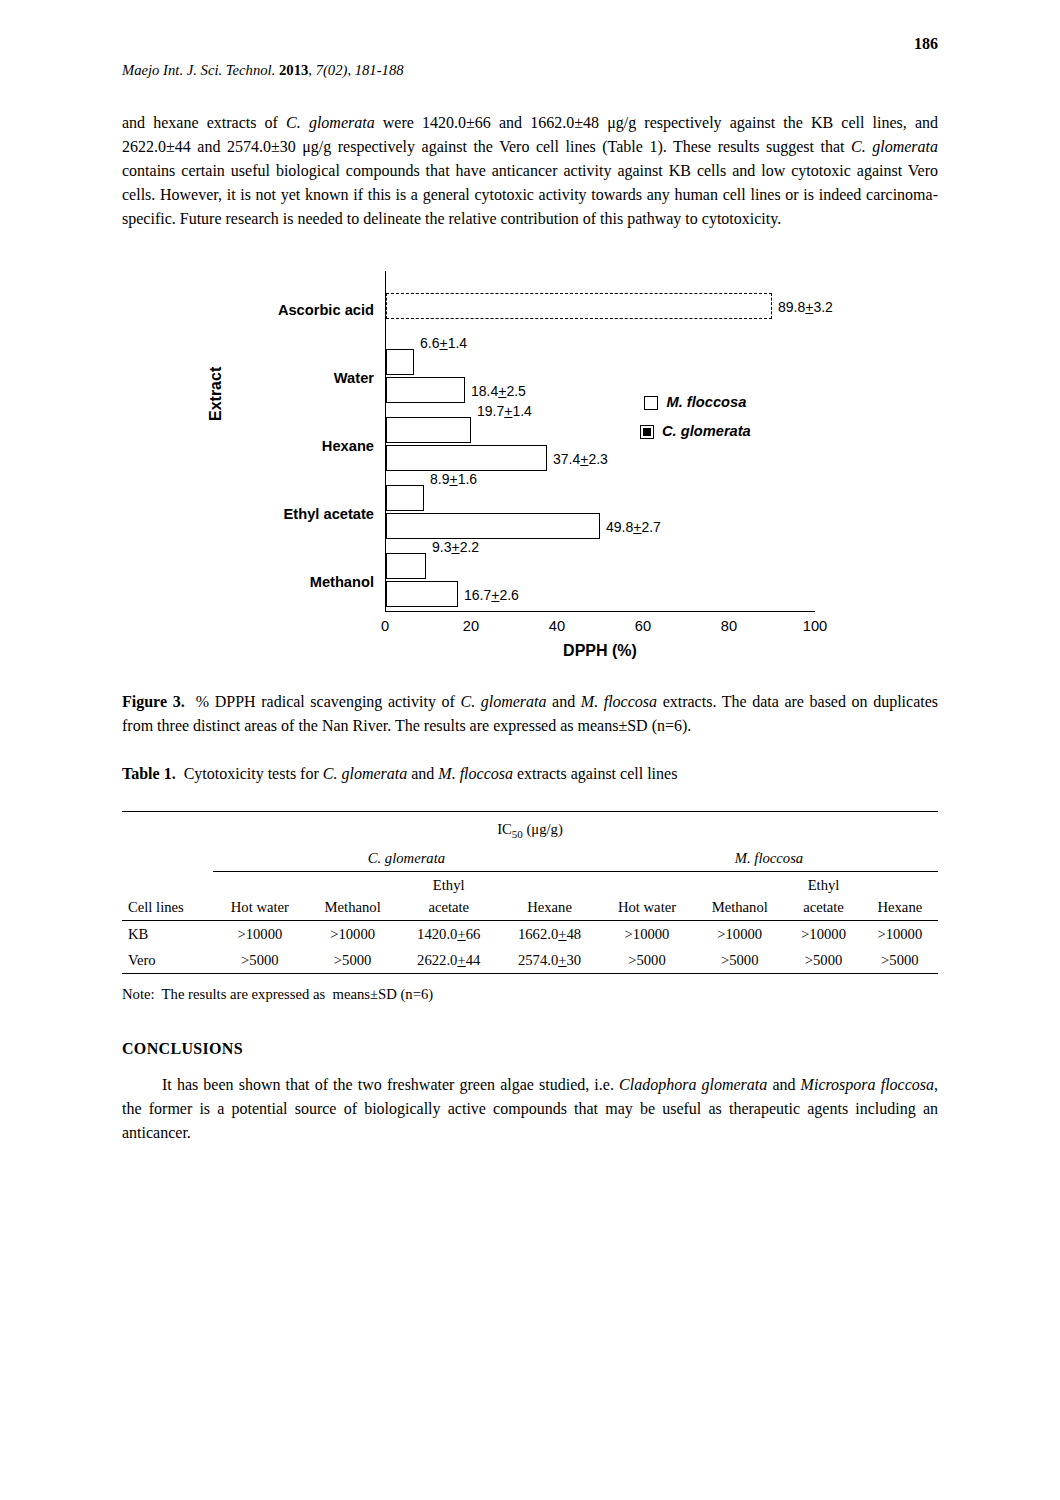186
Maejo Int. J. Sci. Technol. 2013, 7(02), 181-188
and hexane extracts of C. glomerata were 1420.0±66 and 1662.0±48 μg/g respectively against the KB cell lines, and 2622.0±44 and 2574.0±30 μg/g respectively against the Vero cell lines (Table 1). These results suggest that C. glomerata contains certain useful biological compounds that have anticancer activity against KB cells and low cytotoxic against Vero cells. However, it is not yet known if this is a general cytotoxic activity towards any human cell lines or is indeed carcinoma-specific. Future research is needed to delineate the relative contribution of this pathway to cytotoxicity.
Extract
Ascorbic acid
Water
Hexane
Ethyl acetate
Methanol
89.8+3.2
6.6+1.4
18.4+2.5
19.7+1.4
37.4+2.3
8.9+1.6
49.8+2.7
9.3+2.2
16.7+2.6
M. floccosa
C. glomerata
0 20 40 60 80 100
DPPH (%)
Figure 3. % DPPH radical scavenging activity of C. glomerata and M. floccosa extracts. The data are based on duplicates from three distinct areas of the Nan River. The results are expressed as means±SD (n=6).
Table 1. Cytotoxicity tests for C. glomerata and M. floccosa extracts against cell lines
| IC 50 (μg/g) |
| Cell lines | C. glomerata | M. floccosa |
| Hot water | Methanol | Ethyl acetate | Hexane | Hot water | Methanol | Ethyl acetate | Hexane |
| KB | >10000 | >10000 | 1420.0 + 66 | 1662.0 + 48 | >10000 | >10000 | >10000 | >10000 |
| Vero | >5000 | >5000 | 2622.0 + 44 | 2574.0 + 30 | >5000 | >5000 | >5000 | >5000 |
Note: The results are expressed as means±SD (n=6)
CONCLUSIONS
It has been shown that of the two freshwater green algae studied, i.e. Cladophora glomerata and Microspora floccosa, the former is a potential source of biologically active compounds that may be useful as therapeutic agents including an anticancer.